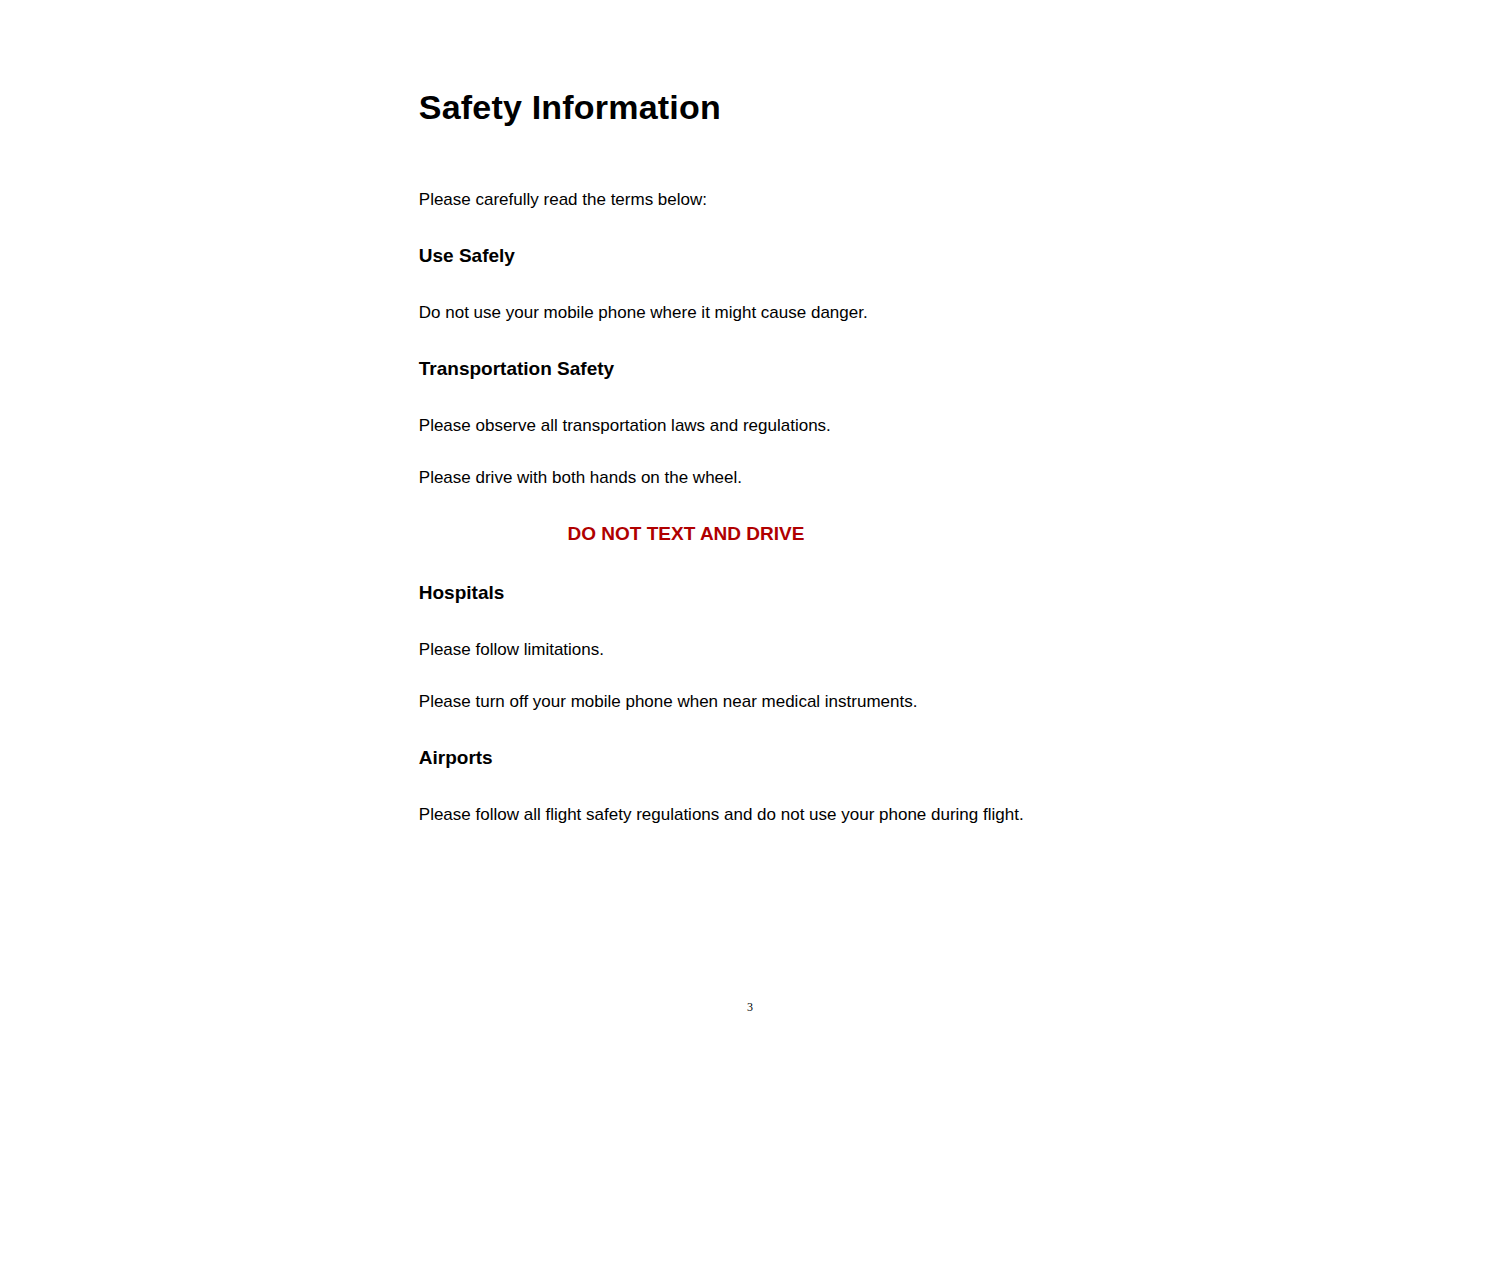Safety Information
Please carefully read the terms below:
Use Safely
Do not use your mobile phone where it might cause danger.
Transportation Safety
Please observe all transportation laws and regulations.
Please drive with both hands on the wheel.
DO NOT TEXT AND DRIVE
Hospitals
Please follow limitations.
Please turn off your mobile phone when near medical instruments.
Airports
Please follow all flight safety regulations and do not use your phone during flight.
3